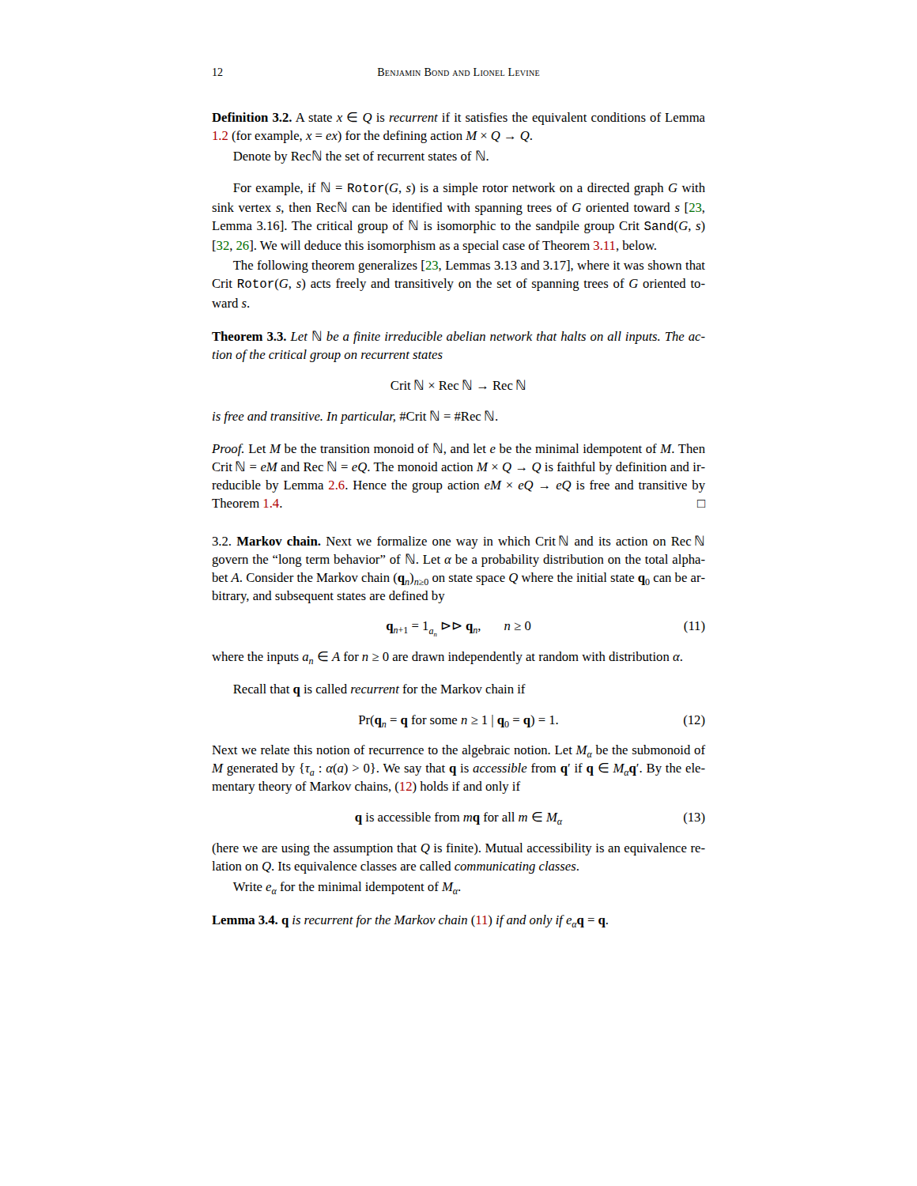12 Benjamin Bond and Lionel Levine
Definition 3.2. A state x ∈ Q is recurrent if it satisfies the equivalent conditions of Lemma 1.2 (for example, x = ex) for the defining action M × Q → Q.
Denote by Rec ℕ the set of recurrent states of ℕ.
For example, if ℕ = Rotor(G, s) is a simple rotor network on a directed graph G with sink vertex s, then Rec ℕ can be identified with spanning trees of G oriented toward s [23, Lemma 3.16]. The critical group of ℕ is isomorphic to the sandpile group Crit Sand(G, s) [32, 26]. We will deduce this isomorphism as a special case of Theorem 3.11, below.
The following theorem generalizes [23, Lemmas 3.13 and 3.17], where it was shown that Crit Rotor(G, s) acts freely and transitively on the set of spanning trees of G oriented toward s.
Theorem 3.3. Let ℕ be a finite irreducible abelian network that halts on all inputs. The action of the critical group on recurrent states
Crit ℕ × Rec ℕ → Rec ℕ
is free and transitive. In particular, #Crit ℕ = #Rec ℕ.
Proof. Let M be the transition monoid of ℕ, and let e be the minimal idempotent of M. Then Crit ℕ = eM and Rec ℕ = eQ. The monoid action M × Q → Q is faithful by definition and irreducible by Lemma 2.6. Hence the group action eM × eQ → eQ is free and transitive by Theorem 1.4. □
3.2. Markov chain. Next we formalize one way in which Crit ℕ and its action on Rec ℕ govern the “long term behavior” of ℕ. Let α be a probability distribution on the total alphabet A. Consider the Markov chain (qn)n≥0 on state space Q where the initial state q0 can be arbitrary, and subsequent states are defined by
qn+1 = 1an ⊳⊳ qn, n ≥ 0 (11)
where the inputs an ∈ A for n ≥ 0 are drawn independently at random with distribution α.
Recall that q is called recurrent for the Markov chain if
Pr(qn = q for some n ≥ 1 | q0 = q) = 1. (12)
Next we relate this notion of recurrence to the algebraic notion. Let Mα be the submonoid of M generated by {τa : α(a) > 0}. We say that q is accessible from q′ if q ∈ Mα q′. By the elementary theory of Markov chains, (12) holds if and only if
q is accessible from mq for all m ∈ Mα (13)
(here we are using the assumption that Q is finite). Mutual accessibility is an equivalence relation on Q. Its equivalence classes are called communicating classes.
Write eα for the minimal idempotent of Mα.
Lemma 3.4. q is recurrent for the Markov chain (11) if and only if eα q = q.